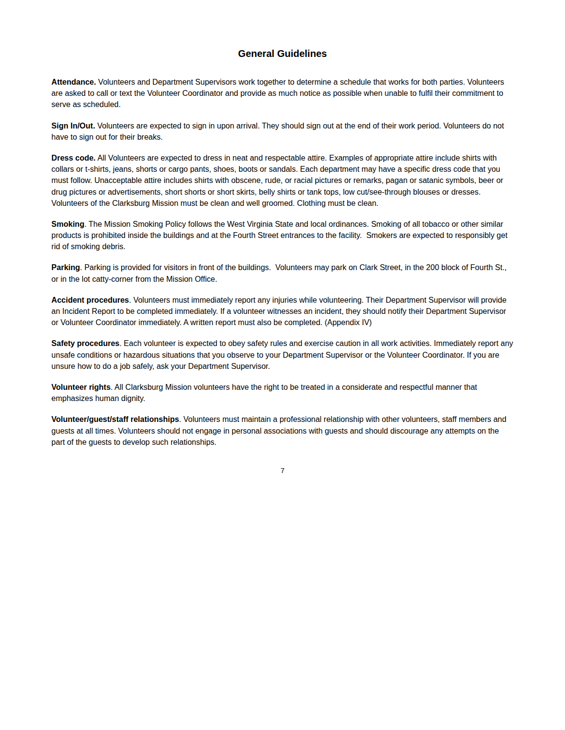General Guidelines
Attendance. Volunteers and Department Supervisors work together to determine a schedule that works for both parties. Volunteers are asked to call or text the Volunteer Coordinator and provide as much notice as possible when unable to fulfil their commitment to serve as scheduled.
Sign In/Out. Volunteers are expected to sign in upon arrival. They should sign out at the end of their work period. Volunteers do not have to sign out for their breaks.
Dress code. All Volunteers are expected to dress in neat and respectable attire. Examples of appropriate attire include shirts with collars or t-shirts, jeans, shorts or cargo pants, shoes, boots or sandals. Each department may have a specific dress code that you must follow. Unacceptable attire includes shirts with obscene, rude, or racial pictures or remarks, pagan or satanic symbols, beer or drug pictures or advertisements, short shorts or short skirts, belly shirts or tank tops, low cut/see-through blouses or dresses. Volunteers of the Clarksburg Mission must be clean and well groomed. Clothing must be clean.
Smoking. The Mission Smoking Policy follows the West Virginia State and local ordinances. Smoking of all tobacco or other similar products is prohibited inside the buildings and at the Fourth Street entrances to the facility. Smokers are expected to responsibly get rid of smoking debris.
Parking. Parking is provided for visitors in front of the buildings. Volunteers may park on Clark Street, in the 200 block of Fourth St., or in the lot catty-corner from the Mission Office.
Accident procedures. Volunteers must immediately report any injuries while volunteering. Their Department Supervisor will provide an Incident Report to be completed immediately. If a volunteer witnesses an incident, they should notify their Department Supervisor or Volunteer Coordinator immediately. A written report must also be completed. (Appendix IV)
Safety procedures. Each volunteer is expected to obey safety rules and exercise caution in all work activities. Immediately report any unsafe conditions or hazardous situations that you observe to your Department Supervisor or the Volunteer Coordinator. If you are unsure how to do a job safely, ask your Department Supervisor.
Volunteer rights. All Clarksburg Mission volunteers have the right to be treated in a considerate and respectful manner that emphasizes human dignity.
Volunteer/guest/staff relationships. Volunteers must maintain a professional relationship with other volunteers, staff members and guests at all times. Volunteers should not engage in personal associations with guests and should discourage any attempts on the part of the guests to develop such relationships.
7